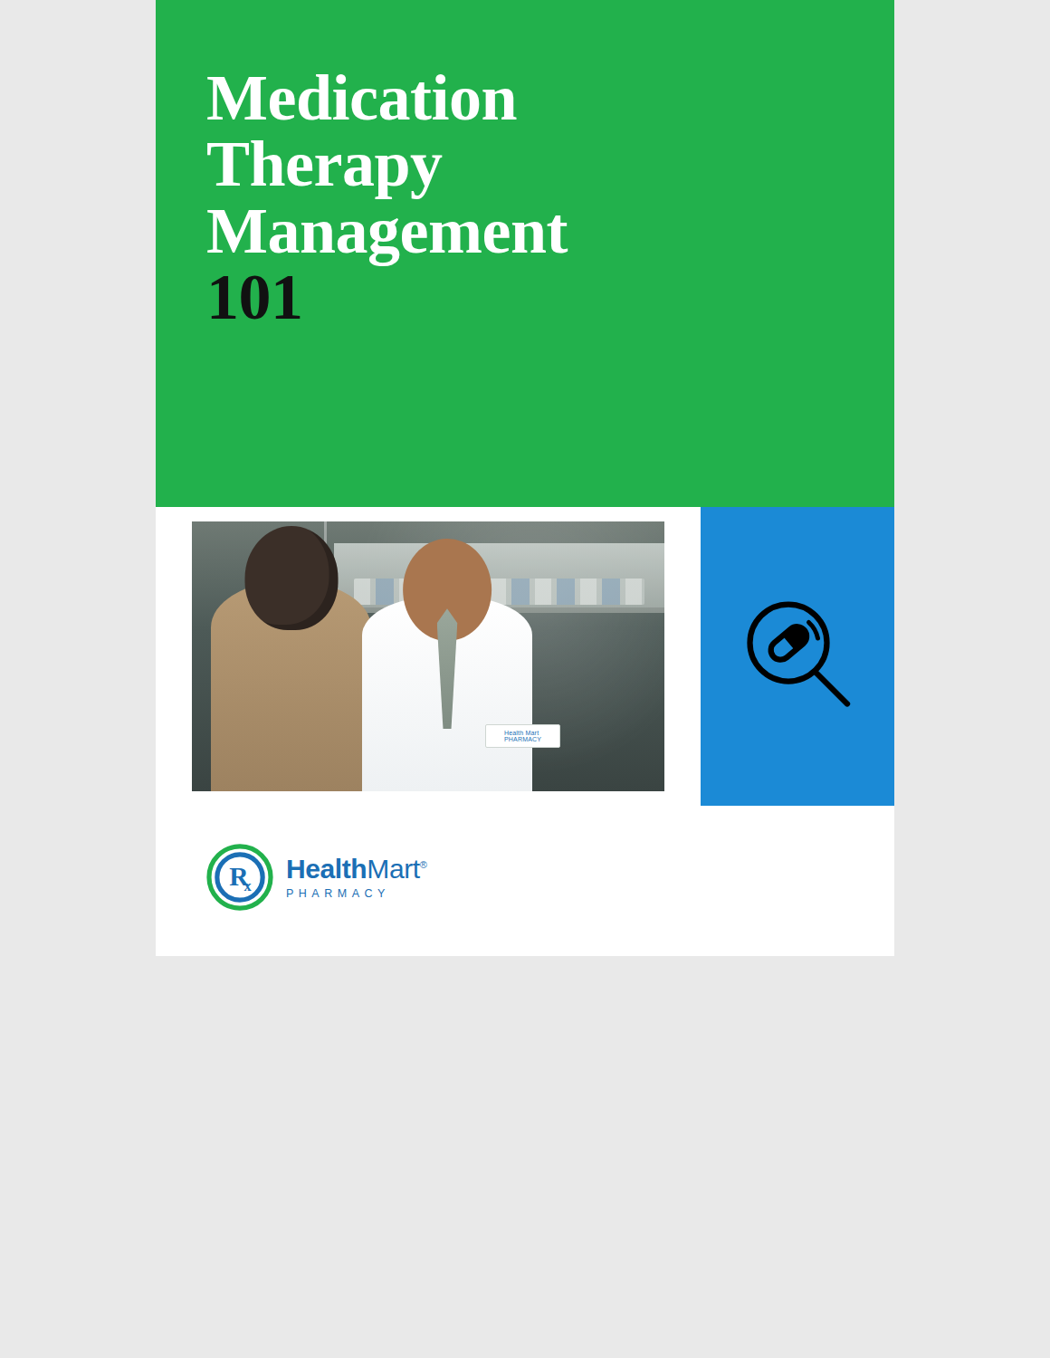Medication
Therapy
Management 101
Health Mart
PHARMACY
R x
Health Mart®
PHARMACY